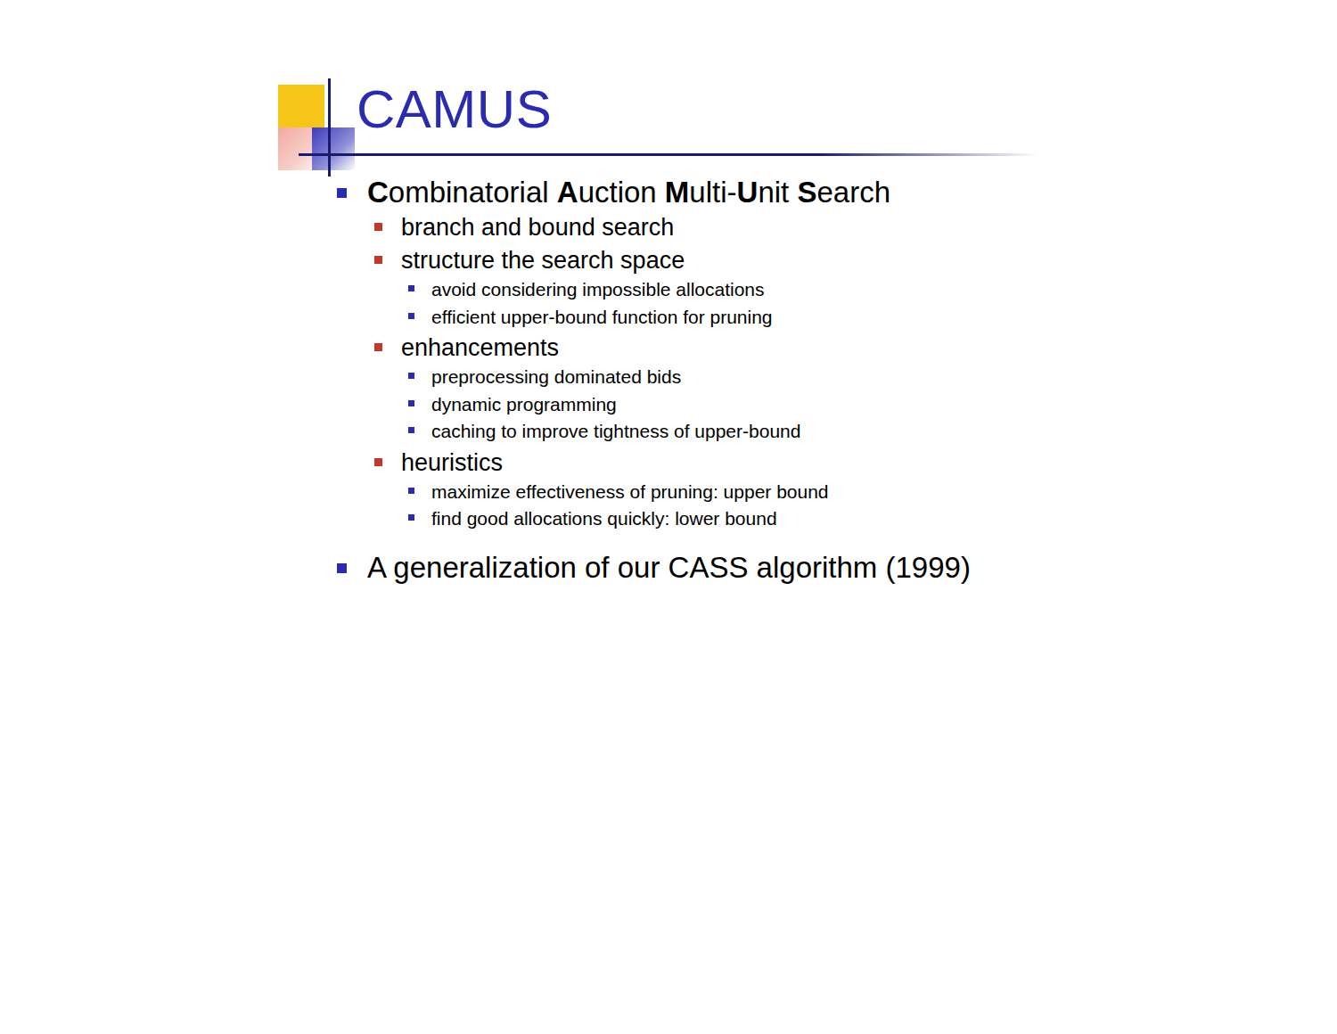CAMUS
Combinatorial Auction Multi-Unit Search
branch and bound search
structure the search space
avoid considering impossible allocations
efficient upper-bound function for pruning
enhancements
preprocessing dominated bids
dynamic programming
caching to improve tightness of upper-bound
heuristics
maximize effectiveness of pruning: upper bound
find good allocations quickly: lower bound
A generalization of our CASS algorithm (1999)